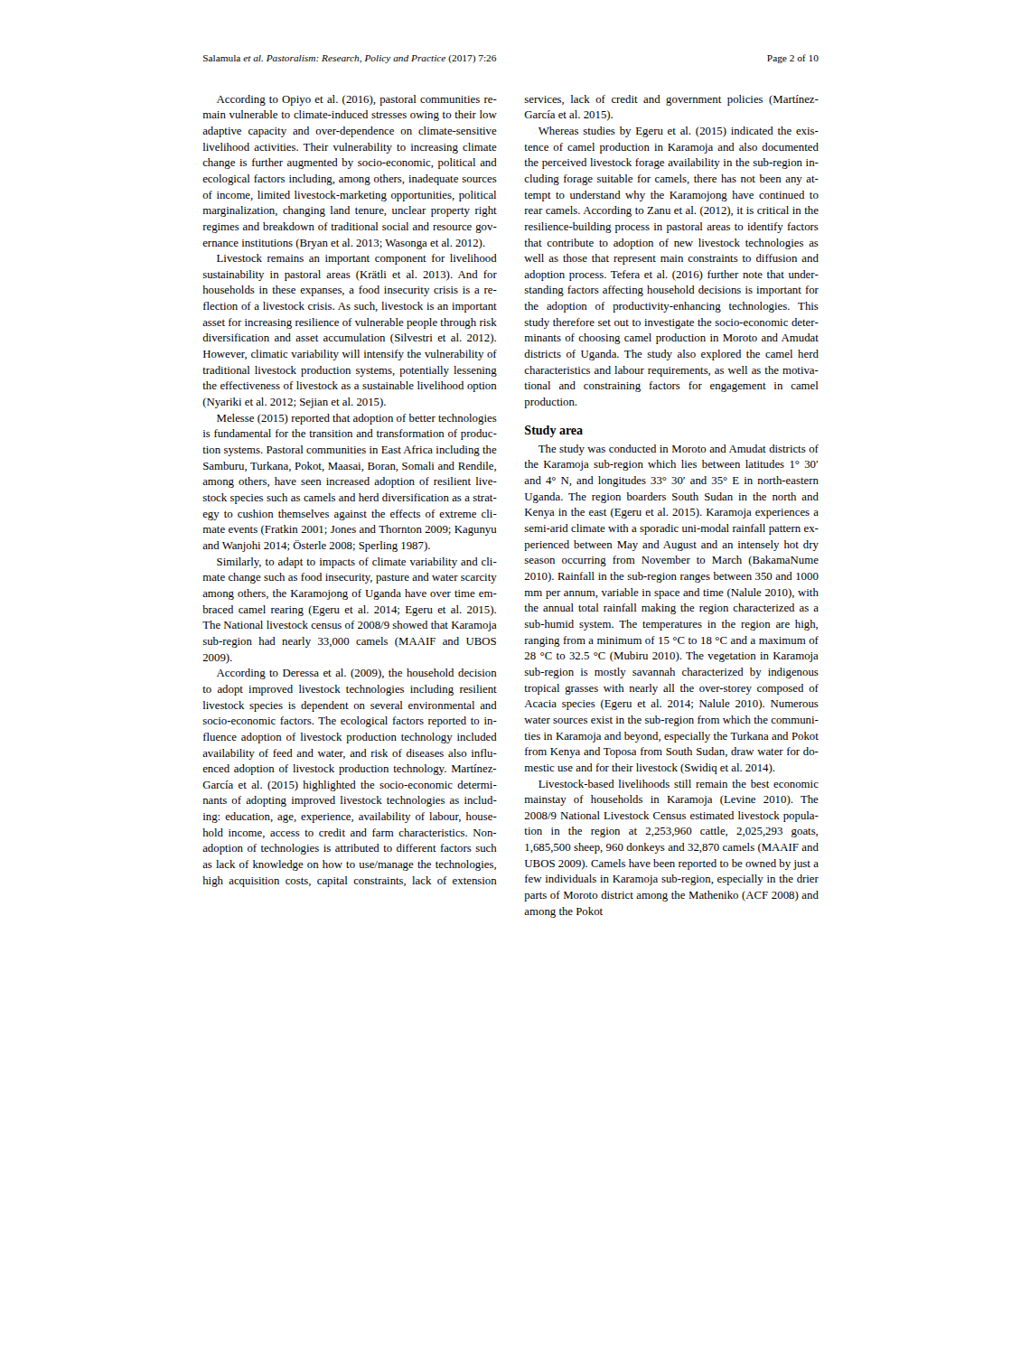Salamula et al. Pastoralism: Research, Policy and Practice (2017) 7:26
Page 2 of 10
According to Opiyo et al. (2016), pastoral communities remain vulnerable to climate-induced stresses owing to their low adaptive capacity and over-dependence on climate-sensitive livelihood activities. Their vulnerability to increasing climate change is further augmented by socio-economic, political and ecological factors including, among others, inadequate sources of income, limited livestock-marketing opportunities, political marginalization, changing land tenure, unclear property right regimes and breakdown of traditional social and resource governance institutions (Bryan et al. 2013; Wasonga et al. 2012).
Livestock remains an important component for livelihood sustainability in pastoral areas (Krätli et al. 2013). And for households in these expanses, a food insecurity crisis is a reflection of a livestock crisis. As such, livestock is an important asset for increasing resilience of vulnerable people through risk diversification and asset accumulation (Silvestri et al. 2012). However, climatic variability will intensify the vulnerability of traditional livestock production systems, potentially lessening the effectiveness of livestock as a sustainable livelihood option (Nyariki et al. 2012; Sejian et al. 2015).
Melesse (2015) reported that adoption of better technologies is fundamental for the transition and transformation of production systems. Pastoral communities in East Africa including the Samburu, Turkana, Pokot, Maasai, Boran, Somali and Rendile, among others, have seen increased adoption of resilient livestock species such as camels and herd diversification as a strategy to cushion themselves against the effects of extreme climate events (Fratkin 2001; Jones and Thornton 2009; Kagunyu and Wanjohi 2014; Österle 2008; Sperling 1987).
Similarly, to adapt to impacts of climate variability and climate change such as food insecurity, pasture and water scarcity among others, the Karamojong of Uganda have over time embraced camel rearing (Egeru et al. 2014; Egeru et al. 2015). The National livestock census of 2008/9 showed that Karamoja sub-region had nearly 33,000 camels (MAAIF and UBOS 2009).
According to Deressa et al. (2009), the household decision to adopt improved livestock technologies including resilient livestock species is dependent on several environmental and socio-economic factors. The ecological factors reported to influence adoption of livestock production technology included availability of feed and water, and risk of diseases also influenced adoption of livestock production technology. Martínez-García et al. (2015) highlighted the socio-economic determinants of adopting improved livestock technologies as including: education, age, experience, availability of labour, household income, access to credit and farm characteristics. Non-adoption of technologies is attributed to different factors such as lack of knowledge on how to use/manage the technologies, high acquisition costs, capital constraints, lack of extension services, lack of credit and government policies (Martínez-García et al. 2015).
Whereas studies by Egeru et al. (2015) indicated the existence of camel production in Karamoja and also documented the perceived livestock forage availability in the sub-region including forage suitable for camels, there has not been any attempt to understand why the Karamojong have continued to rear camels. According to Zanu et al. (2012), it is critical in the resilience-building process in pastoral areas to identify factors that contribute to adoption of new livestock technologies as well as those that represent main constraints to diffusion and adoption process. Tefera et al. (2016) further note that understanding factors affecting household decisions is important for the adoption of productivity-enhancing technologies. This study therefore set out to investigate the socio-economic determinants of choosing camel production in Moroto and Amudat districts of Uganda. The study also explored the camel herd characteristics and labour requirements, as well as the motivational and constraining factors for engagement in camel production.
Study area
The study was conducted in Moroto and Amudat districts of the Karamoja sub-region which lies between latitudes 1° 30′ and 4° N, and longitudes 33° 30′ and 35° E in north-eastern Uganda. The region boarders South Sudan in the north and Kenya in the east (Egeru et al. 2015). Karamoja experiences a semi-arid climate with a sporadic uni-modal rainfall pattern experienced between May and August and an intensely hot dry season occurring from November to March (BakamaNume 2010). Rainfall in the sub-region ranges between 350 and 1000 mm per annum, variable in space and time (Nalule 2010), with the annual total rainfall making the region characterized as a sub-humid system. The temperatures in the region are high, ranging from a minimum of 15 °C to 18 °C and a maximum of 28 °C to 32.5 °C (Mubiru 2010). The vegetation in Karamoja sub-region is mostly savannah characterized by indigenous tropical grasses with nearly all the over-storey composed of Acacia species (Egeru et al. 2014; Nalule 2010). Numerous water sources exist in the sub-region from which the communities in Karamoja and beyond, especially the Turkana and Pokot from Kenya and Toposa from South Sudan, draw water for domestic use and for their livestock (Swidiq et al. 2014).
Livestock-based livelihoods still remain the best economic mainstay of households in Karamoja (Levine 2010). The 2008/9 National Livestock Census estimated livestock population in the region at 2,253,960 cattle, 2,025,293 goats, 1,685,500 sheep, 960 donkeys and 32,870 camels (MAAIF and UBOS 2009). Camels have been reported to be owned by just a few individuals in Karamoja sub-region, especially in the drier parts of Moroto district among the Matheniko (ACF 2008) and among the Pokot